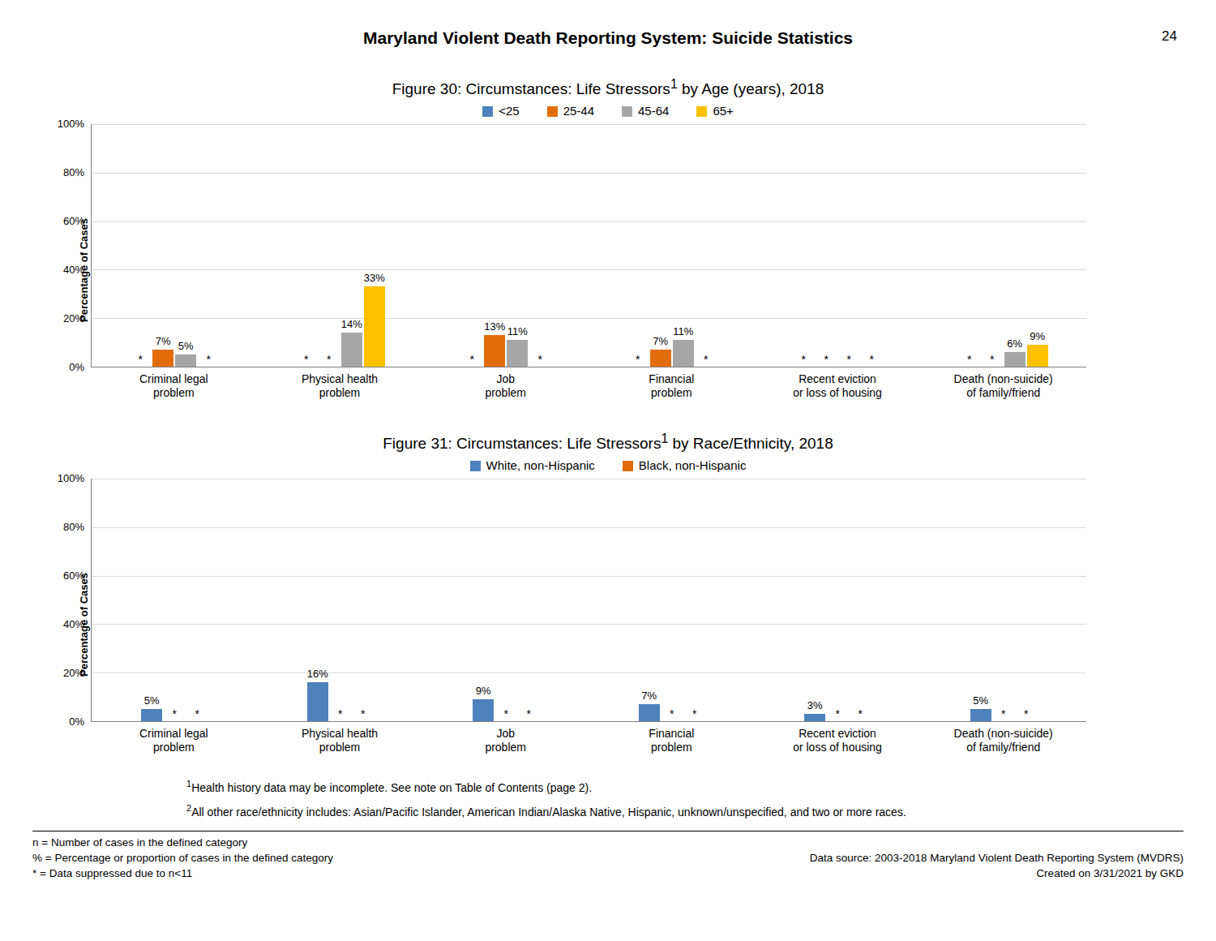24
Maryland Violent Death Reporting System: Suicide Statistics
Figure 30: Circumstances: Life Stressors1 by Age (years), 2018
<25 25-44 45-64 65+
Percentage of Cases
100%
80%
60%
40%
20%
0%
*
7%
5%
*
*
*
14%
33%
*
13%
11%
*
*
7%
11%
*
*
*
*
*
*
*
6%
9%
Criminal legal
problem
Physical health
problem
Job
problem
Financial
problem
Recent eviction
or loss of housing
Death (non-suicide)
of family/friend
Figure 31: Circumstances: Life Stressors1 by Race/Ethnicity, 2018
White, non-Hispanic Black, non-Hispanic
Percentage of Cases
100%
80%
60%
40%
20%
0%
5%
*
*
16%
*
*
9%
*
*
7%
*
*
3%
*
*
5%
*
*
Criminal legal
problem
Physical health
problem
Job
problem
Financial
problem
Recent eviction
or loss of housing
Death (non-suicide)
of family/friend
1Health history data may be incomplete. See note on Table of Contents (page 2).
2All other race/ethnicity includes: Asian/Pacific Islander, American Indian/Alaska Native, Hispanic, unknown/unspecified, and two or more races.
n = Number of cases in the defined category
% = Percentage or proportion of cases in the defined category
* = Data suppressed due to n<11
Data source: 2003-2018 Maryland Violent Death Reporting System (MVDRS)
Created on 3/31/2021 by GKD